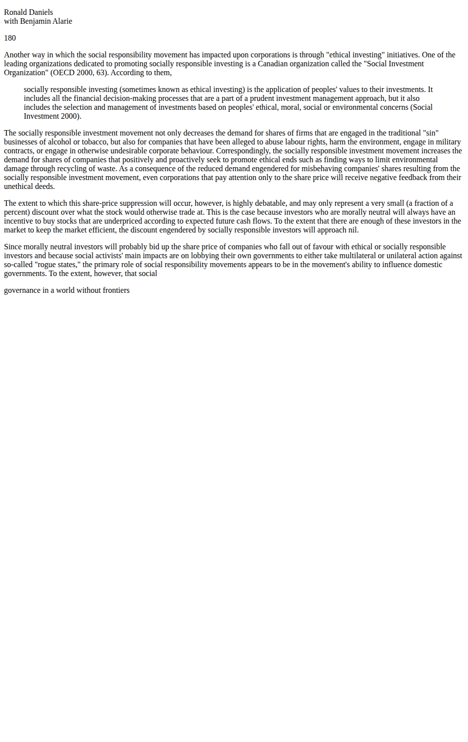Ronald Daniels
with Benjamin Alarie
180
Another way in which the social responsibility movement has impacted upon corporations is through "ethical investing" initiatives. One of the leading organizations dedicated to promoting socially responsible investing is a Canadian organization called the "Social Investment Organization" (OECD 2000, 63). According to them,
socially responsible investing (sometimes known as ethical investing) is the application of peoples' values to their investments. It includes all the financial decision-making processes that are a part of a prudent investment management approach, but it also includes the selection and management of investments based on peoples' ethical, moral, social or environmental concerns (Social Investment 2000).
The socially responsible investment movement not only decreases the demand for shares of firms that are engaged in the traditional "sin" businesses of alcohol or tobacco, but also for companies that have been alleged to abuse labour rights, harm the environment, engage in military contracts, or engage in otherwise undesirable corporate behaviour. Correspondingly, the socially responsible investment movement increases the demand for shares of companies that positively and proactively seek to promote ethical ends such as finding ways to limit environmental damage through recycling of waste. As a consequence of the reduced demand engendered for misbehaving companies' shares resulting from the socially responsible investment movement, even corporations that pay attention only to the share price will receive negative feedback from their unethical deeds.
The extent to which this share-price suppression will occur, however, is highly debatable, and may only represent a very small (a fraction of a percent) discount over what the stock would otherwise trade at. This is the case because investors who are morally neutral will always have an incentive to buy stocks that are underpriced according to expected future cash flows. To the extent that there are enough of these investors in the market to keep the market efficient, the discount engendered by socially responsible investors will approach nil.
Since morally neutral investors will probably bid up the share price of companies who fall out of favour with ethical or socially responsible investors and because social activists' main impacts are on lobbying their own governments to either take multilateral or unilateral action against so-called "rogue states," the primary role of social responsibility movements appears to be in the movement's ability to influence domestic governments. To the extent, however, that social
governance in a world without frontiers